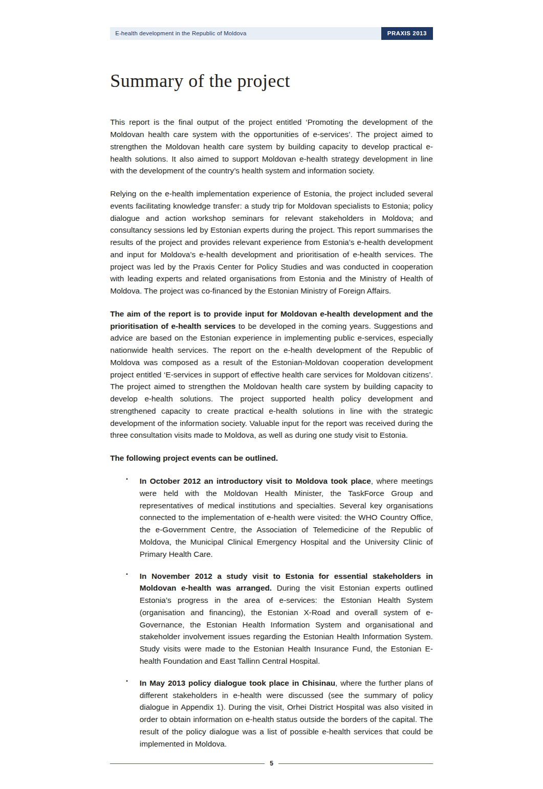E-health development in the Republic of Moldova
PRAXIS 2013
Summary of the project
This report is the final output of the project entitled ‘Promoting the development of the Moldovan health care system with the opportunities of e-services’. The project aimed to strengthen the Moldovan health care system by building capacity to develop practical e-health solutions. It also aimed to support Moldovan e-health strategy development in line with the development of the country’s health system and information society.
Relying on the e-health implementation experience of Estonia, the project included several events facilitating knowledge transfer: a study trip for Moldovan specialists to Estonia; policy dialogue and action workshop seminars for relevant stakeholders in Moldova; and consultancy sessions led by Estonian experts during the project. This report summarises the results of the project and provides relevant experience from Estonia’s e-health development and input for Moldova’s e-health development and prioritisation of e-health services. The project was led by the Praxis Center for Policy Studies and was conducted in cooperation with leading experts and related organisations from Estonia and the Ministry of Health of Moldova. The project was co-financed by the Estonian Ministry of Foreign Affairs.
The aim of the report is to provide input for Moldovan e-health development and the prioritisation of e-health services to be developed in the coming years. Suggestions and advice are based on the Estonian experience in implementing public e-services, especially nationwide health services. The report on the e-health development of the Republic of Moldova was composed as a result of the Estonian-Moldovan cooperation development project entitled ‘E-services in support of effective health care services for Moldovan citizens’. The project aimed to strengthen the Moldovan health care system by building capacity to develop e-health solutions. The project supported health policy development and strengthened capacity to create practical e-health solutions in line with the strategic development of the information society. Valuable input for the report was received during the three consultation visits made to Moldova, as well as during one study visit to Estonia.
The following project events can be outlined.
In October 2012 an introductory visit to Moldova took place, where meetings were held with the Moldovan Health Minister, the TaskForce Group and representatives of medical institutions and specialties. Several key organisations connected to the implementation of e-health were visited: the WHO Country Office, the e-Government Centre, the Association of Telemedicine of the Republic of Moldova, the Municipal Clinical Emergency Hospital and the University Clinic of Primary Health Care.
In November 2012 a study visit to Estonia for essential stakeholders in Moldovan e-health was arranged. During the visit Estonian experts outlined Estonia’s progress in the area of e-services: the Estonian Health System (organisation and financing), the Estonian X-Road and overall system of e-Governance, the Estonian Health Information System and organisational and stakeholder involvement issues regarding the Estonian Health Information System. Study visits were made to the Estonian Health Insurance Fund, the Estonian E-health Foundation and East Tallinn Central Hospital.
In May 2013 policy dialogue took place in Chisinau, where the further plans of different stakeholders in e-health were discussed (see the summary of policy dialogue in Appendix 1). During the visit, Orhei District Hospital was also visited in order to obtain information on e-health status outside the borders of the capital. The result of the policy dialogue was a list of possible e-health services that could be implemented in Moldova.
5